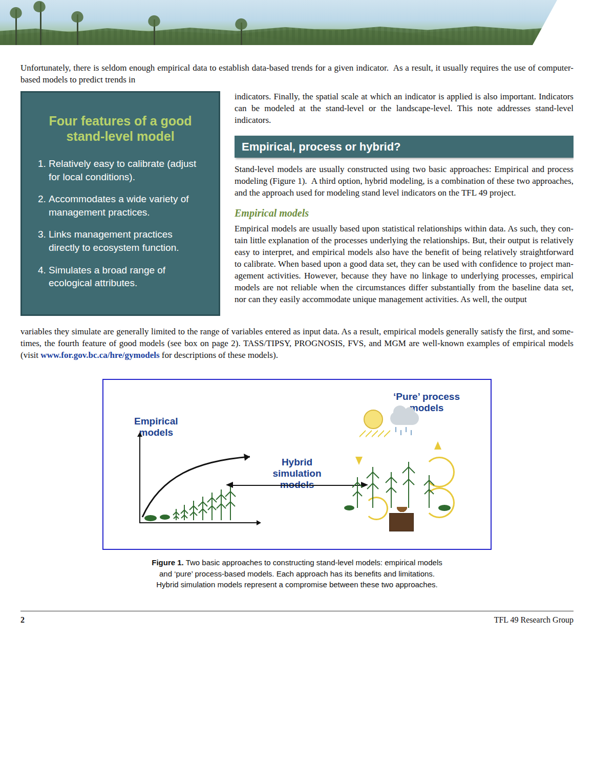Unfortunately, there is seldom enough empirical data to establish data-based trends for a given indicator. As a result, it usually requires the use of computer-based models to predict trends in
Four features of a good
stand-level model
Relatively easy to calibrate (adjust for local conditions).
Accommodates a wide variety of management practices.
Links management practices directly to ecosystem function.
Simulates a broad range of ecological attributes.
indicators. Finally, the spatial scale at which an indicator is applied is also important. Indicators can be modeled at the stand-level or the landscape-level. This note addresses stand-level indicators.
Empirical, process or hybrid?
Stand-level models are usually constructed using two basic approaches: Empirical and process modeling (Figure 1). A third option, hybrid modeling, is a combination of these two approaches, and the approach used for modeling stand level indicators on the TFL 49 project.
Empirical models
Empirical models are usually based upon statistical relationships within data. As such, they contain little explanation of the processes underlying the relationships. But, their output is relatively easy to interpret, and empirical models also have the benefit of being relatively straightforward to calibrate. When based upon a good data set, they can be used with confidence to project management activities. However, because they have no linkage to underlying processes, empirical models are not reliable when the circumstances differ substantially from the baseline data set, nor can they easily accommodate unique management activities. As well, the output
variables they simulate are generally limited to the range of variables entered as input data. As a result, empirical models generally satisfy the first, and sometimes, the fourth feature of good models (see box on page 2). TASS/TIPSY, PROGNOSIS, FVS, and MGM are well-known examples of empirical models (visit www.for.gov.bc.ca/hre/gymodels for descriptions of these models).
Empirical
models
‘Pure’ process
models
Hybrid
simulation
models
Figure 1. Two basic approaches to constructing stand-level models: empirical models
and ‘pure’ process-based models. Each approach has its benefits and limitations.
Hybrid simulation models represent a compromise between these two approaches.
2
TFL 49 Research Group